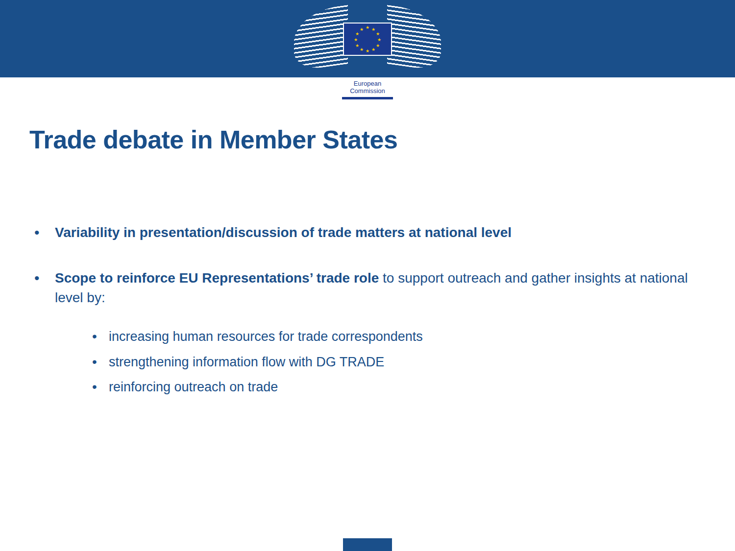★ ★ ★ ★ ★ ★ ★ ★ ★ ★ ★ ★
European
Commission
Trade debate in Member States
Variability in presentation/discussion of trade matters at national level
Scope to reinforce EU Representations’ trade role to support outreach and gather insights at national level by:
increasing human resources for trade correspondents
strengthening information flow with DG TRADE
reinforcing outreach on trade